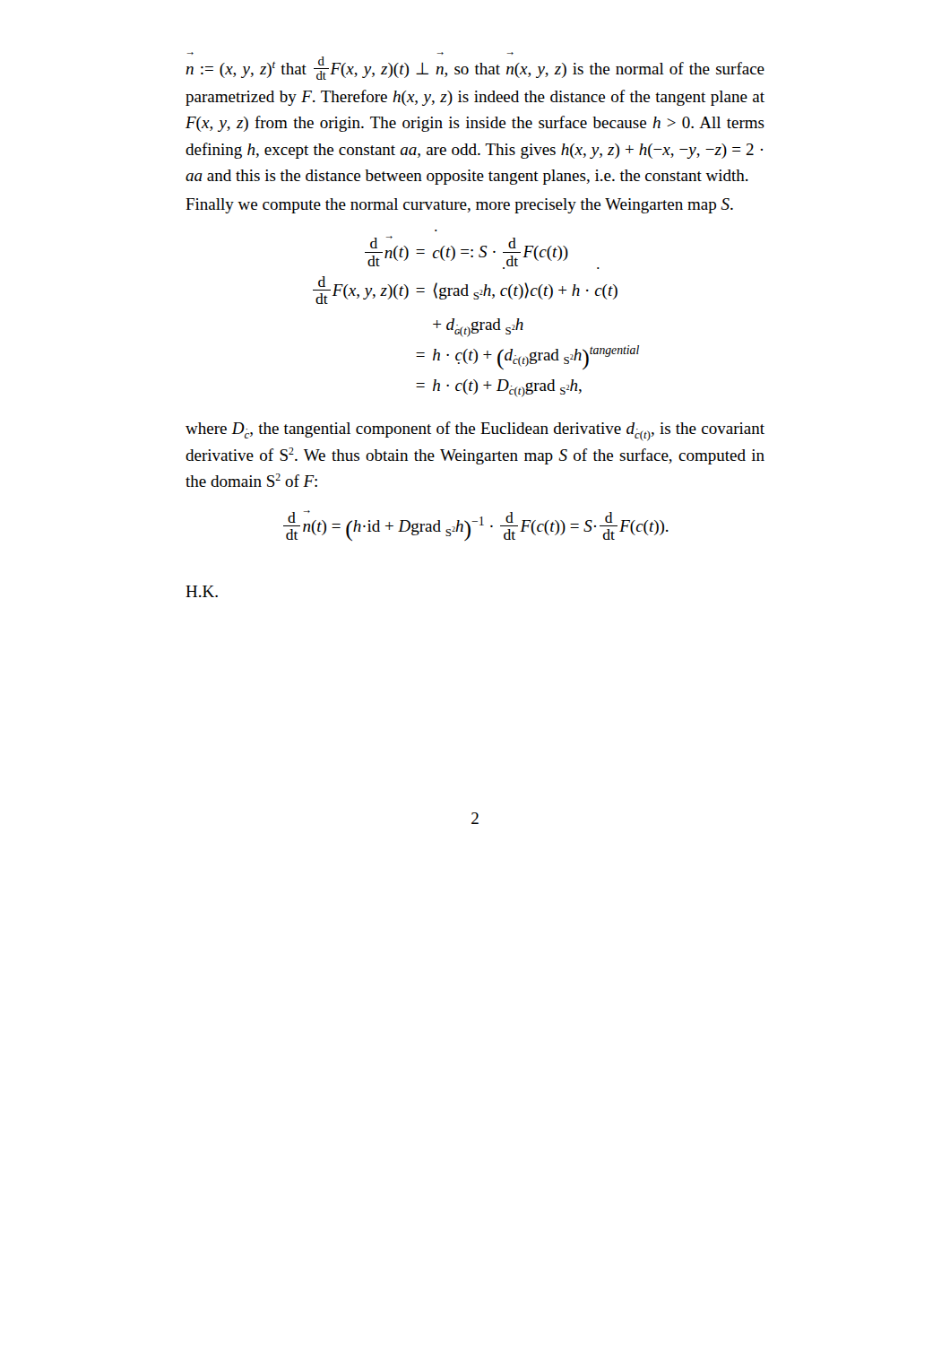n := (x, y, z)t that ddt F(x, y, z)(t) ⊥ n, so that n(x, y, z) is the normal of the surface parametrized by F. Therefore h(x, y, z) is indeed the distance of the tangent plane at F(x, y, z) from the origin. The origin is inside the surface because h > 0. All terms defining h, except the constant aa, are odd. This gives h(x, y, z) + h(−x, −y, −z) = 2 · aa and this is the distance between opposite tangent planes, i.e. the constant width.
Finally we compute the normal curvature, more precisely the Weingarten map S.
| d dt n ( t ) | = | c ( t ) =: S · d dt F ( c ( t )) |
| d dt F ( x , y , z )( t ) | = | ⟨ grad S 2 h , c ( t ) ⟩ c ( t ) + h · c ( t ) |
| | | + d c ( t ) grad S 2 h |
| | = | h · c ( t ) + ( d c ( t ) grad S 2 h ) tangential |
| | = | h · c ( t ) + D c ( t ) grad S 2 h , |
where Dc, the tangential component of the Euclidean derivative dc(t), is the covariant derivative of S2. We thus obtain the Weingarten map S of the surface, computed in the domain S2 of F:
ddt n(t) = (h·id + Dgrad S2h)−1 · ddt F(c(t)) = S·ddt F(c(t)).
H.K.
2